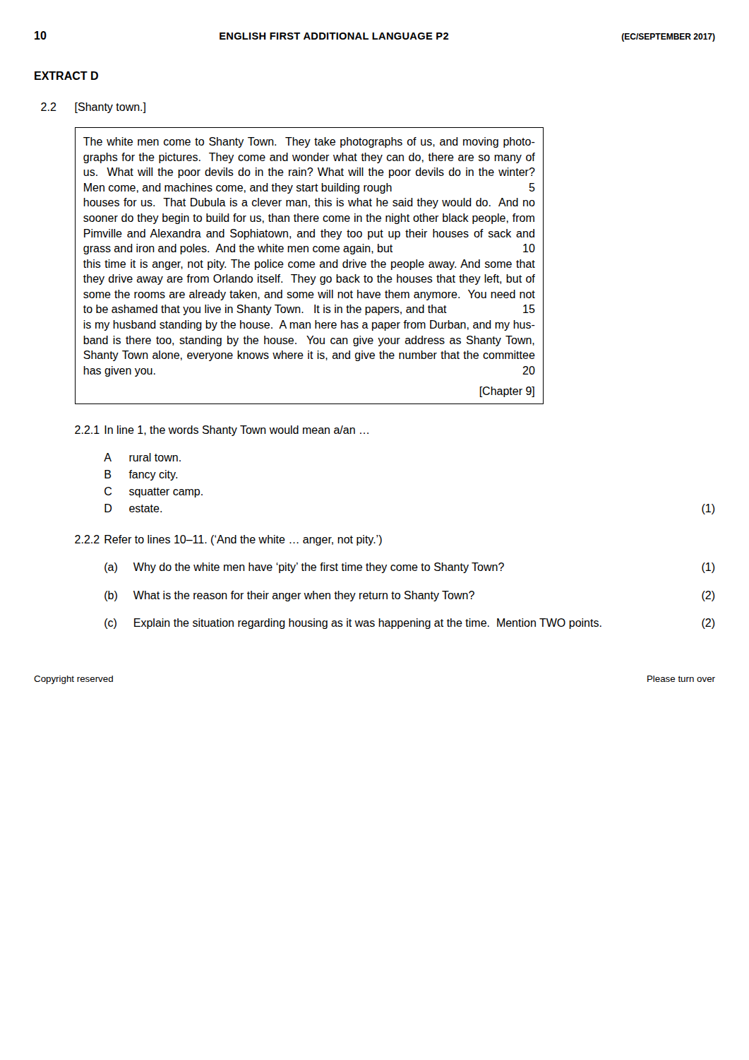10 ENGLISH FIRST ADDITIONAL LANGUAGE P2 (EC/SEPTEMBER 2017)
EXTRACT D
2.2
[Shanty town.]
The white men come to Shanty Town. They take photographs of us, and moving photographs for the pictures. They come and wonder what they can do, there are so many of us. What will the poor devils do in the rain? What will the poor devils do in the winter? Men come, and machines come, and they start building rough5
houses for us. That Dubula is a clever man, this is what he said they would do. And no sooner do they begin to build for us, than there come in the night other black people, from Pimville and Alexandra and Sophiatown, and they too put up their houses of sack and grass and iron and poles. And the white men come again, but10
this time it is anger, not pity. The police come and drive the people away. And some that they drive away are from Orlando itself. They go back to the houses that they left, but of some the rooms are already taken, and some will not have them anymore. You need not to be ashamed that you live in Shanty Town. It is in the papers, and that15
is my husband standing by the house. A man here has a paper from Durban, and my husband is there too, standing by the house. You can give your address as Shanty Town, Shanty Town alone, everyone knows where it is, and give the number that the committee has given you.20
[Chapter 9]
2.2.1
In line 1, the words Shanty Town would mean a/an …
Arural town.
Bfancy city.
Csquatter camp.
Destate.(1)
2.2.2
Refer to lines 10–11. (‘And the white … anger, not pity.’)
(a)
Why do the white men have ‘pity’ the first time they come to Shanty Town? (1)
(b)
What is the reason for their anger when they return to Shanty Town? (2)
(c)
Explain the situation regarding housing as it was happening at the time. Mention TWO points. (2)
Copyright reserved Please turn over